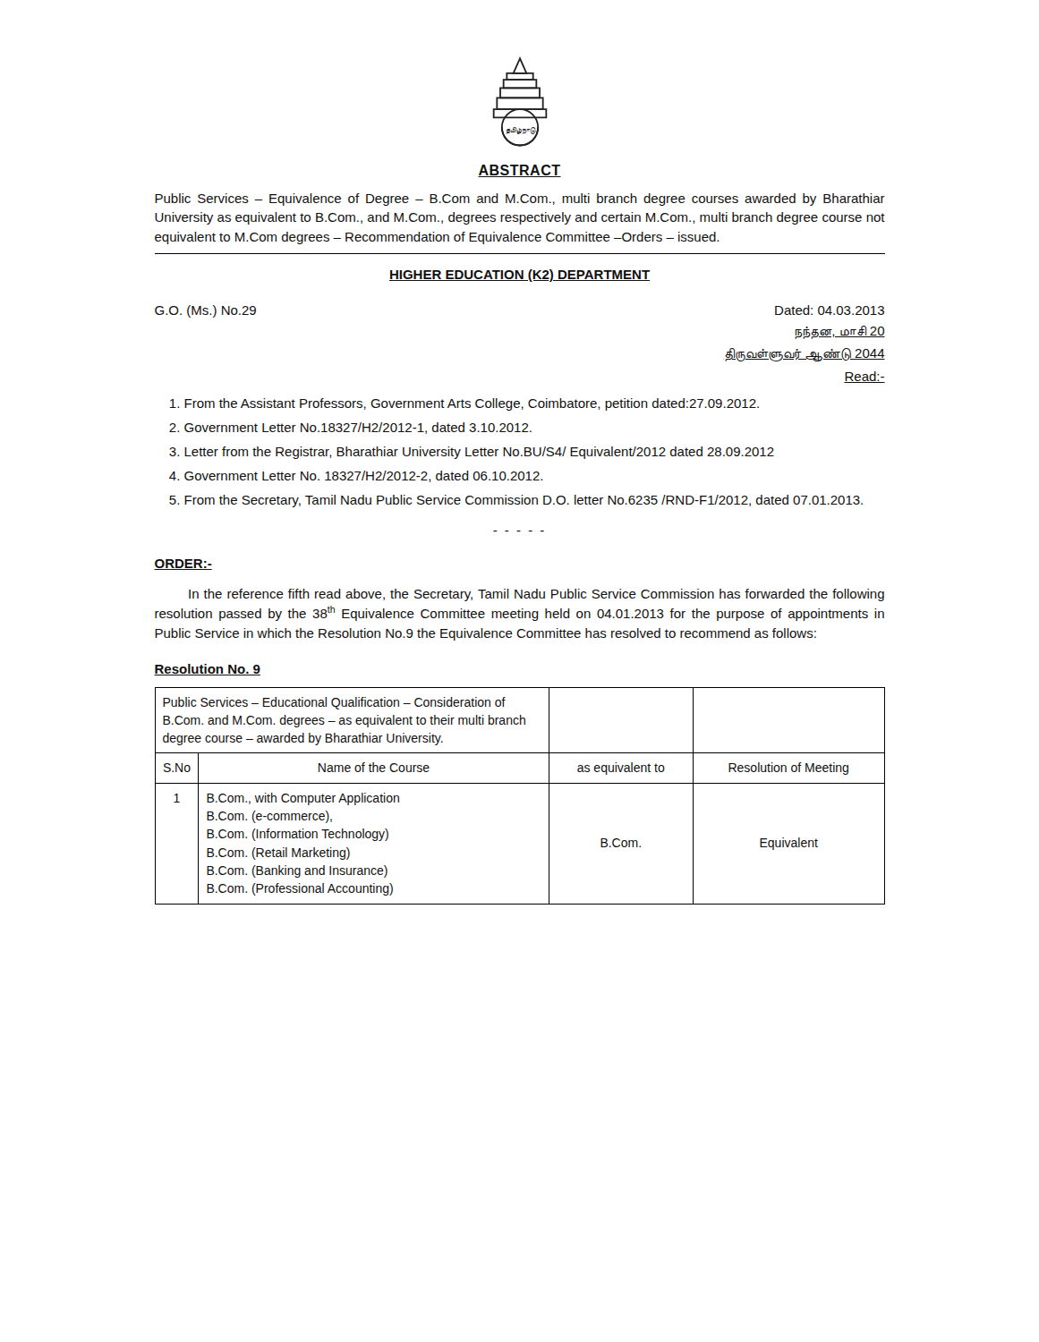ABSTRACT
Public Services – Equivalence of Degree – B.Com and M.Com., multi branch degree courses awarded by Bharathiar University as equivalent to B.Com., and M.Com., degrees respectively and certain M.Com., multi branch degree course not equivalent to M.Com degrees – Recommendation of Equivalence Committee –Orders – issued.
HIGHER EDUCATION (K2) DEPARTMENT
G.O. (Ms.) No.29
Dated: 04.03.2013
நந்தன, மாசி 20
திருவள்ளுவர் ஆண்டு 2044
Read:-
From the Assistant Professors, Government Arts College, Coimbatore, petition dated:27.09.2012.
Government Letter No.18327/H2/2012-1, dated 3.10.2012.
Letter from the Registrar, Bharathiar University Letter No.BU/S4/ Equivalent/2012 dated 28.09.2012
Government Letter No. 18327/H2/2012-2, dated 06.10.2012.
From the Secretary, Tamil Nadu Public Service Commission D.O. letter No.6235 /RND-F1/2012, dated 07.01.2013.
- - - - -
ORDER:-
In the reference fifth read above, the Secretary, Tamil Nadu Public Service Commission has forwarded the following resolution passed by the 38th Equivalence Committee meeting held on 04.01.2013 for the purpose of appointments in Public Service in which the Resolution No.9 the Equivalence Committee has resolved to recommend as follows:
Resolution No. 9
| Public Services – Educational Qualification – Consideration of B.Com. and M.Com. degrees – as equivalent to their multi branch degree course – awarded by Bharathiar University. | | |
| S.No | Name of the Course | as equivalent to | Resolution of Meeting |
| 1 | B.Com., with Computer Application B.Com. (e-commerce), B.Com. (Information Technology) B.Com. (Retail Marketing) B.Com. (Banking and Insurance) B.Com. (Professional Accounting) | B.Com. | Equivalent |